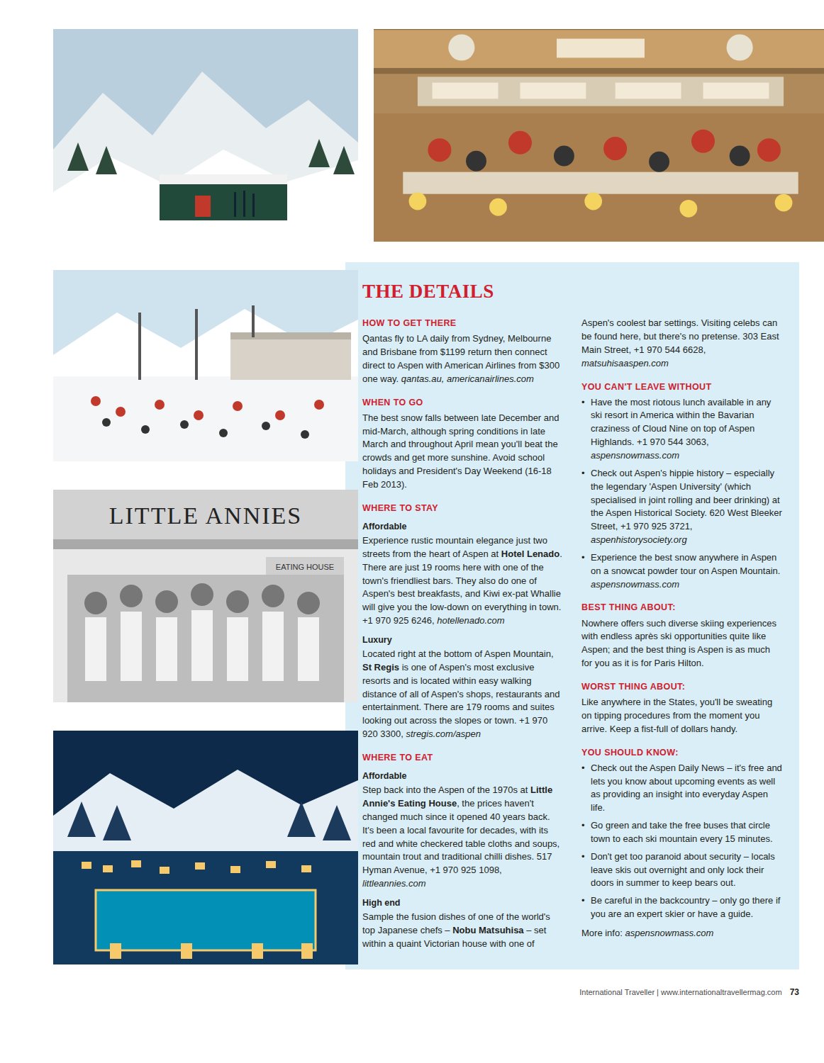THE DETAILS
How to get there
Qantas fly to LA daily from Sydney, Melbourne and Brisbane from $1199 return then connect direct to Aspen with American Airlines from $300 one way. qantas.au, americanairlines.com
When to go
The best snow falls between late December and mid-March, although spring conditions in late March and throughout April mean you'll beat the crowds and get more sunshine. Avoid school holidays and President's Day Weekend (16-18 Feb 2013).
Where to stay
Affordable
Experience rustic mountain elegance just two streets from the heart of Aspen at Hotel Lenado. There are just 19 rooms here with one of the town's friendliest bars. They also do one of Aspen's best breakfasts, and Kiwi ex-pat Whallie will give you the low-down on everything in town. +1 970 925 6246, hotellenado.com
Luxury
Located right at the bottom of Aspen Mountain, St Regis is one of Aspen's most exclusive resorts and is located within easy walking distance of all of Aspen's shops, restaurants and entertainment. There are 179 rooms and suites looking out across the slopes or town. +1 970 920 3300, stregis.com/aspen
Where to eat
Affordable
Step back into the Aspen of the 1970s at Little Annie's Eating House, the prices haven't changed much since it opened 40 years back. It's been a local favourite for decades, with its red and white checkered table cloths and soups, mountain trout and traditional chilli dishes. 517 Hyman Avenue, +1 970 925 1098, littleannies.com
High end
Sample the fusion dishes of one of the world's top Japanese chefs – Nobu Matsuhisa – set within a quaint Victorian house with one of Aspen's coolest bar settings. Visiting celebs can be found here, but there's no pretense. 303 East Main Street, +1 970 544 6628, matsuhisaaspen.com
You can't leave without
Have the most riotous lunch available in any ski resort in America within the Bavarian craziness of Cloud Nine on top of Aspen Highlands. +1 970 544 3063, aspensnowmass.com
Check out Aspen's hippie history – especially the legendary 'Aspen University' (which specialised in joint rolling and beer drinking) at the Aspen Historical Society. 620 West Bleeker Street, +1 970 925 3721, aspenhistorysociety.org
Experience the best snow anywhere in Aspen on a snowcat powder tour on Aspen Mountain. aspensnowmass.com
Best thing about:
Nowhere offers such diverse skiing experiences with endless après ski opportunities quite like Aspen; and the best thing is Aspen is as much for you as it is for Paris Hilton.
Worst thing about:
Like anywhere in the States, you'll be sweating on tipping procedures from the moment you arrive. Keep a fist-full of dollars handy.
You should know:
Check out the Aspen Daily News – it's free and lets you know about upcoming events as well as providing an insight into everyday Aspen life.
Go green and take the free buses that circle town to each ski mountain every 15 minutes.
Don't get too paranoid about security – locals leave skis out overnight and only lock their doors in summer to keep bears out.
Be careful in the backcountry – only go there if you are an expert skier or have a guide.
More info: aspensnowmass.com
International Traveller | www.internationaltravellermag.com 73